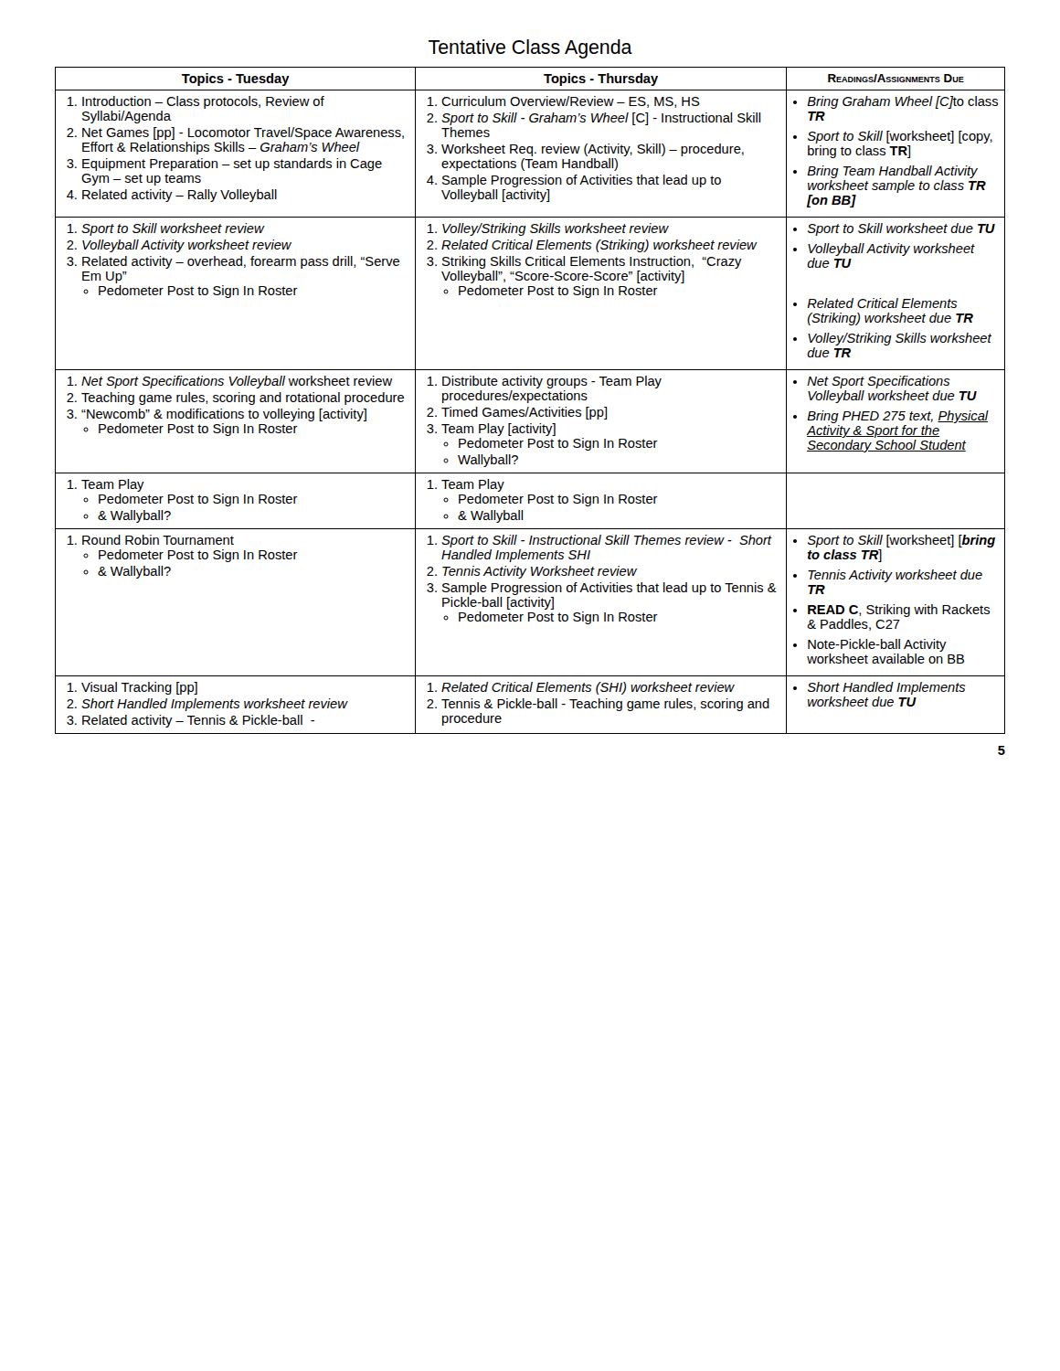Tentative Class Agenda
| Topics - Tuesday | Topics - Thursday | Readings/Assignments Due |
| --- | --- | --- |
| Introduction – Class protocols, Review of Syllabi/Agenda Net Games [pp] - Locomotor Travel/Space Awareness, Effort & Relationships Skills – Graham’s Wheel Equipment Preparation – set up standards in Cage Gym – set up teams Related activity – Rally Volleyball | Curriculum Overview/Review – ES, MS, HS Sport to Skill - Graham’s Wheel [C] - Instructional Skill Themes Worksheet Req. review (Activity, Skill) – procedure, expectations (Team Handball) Sample Progression of Activities that lead up to Volleyball [activity] | Bring Graham Wheel [C] to class TR Sport to Skill [worksheet] [copy, bring to class TR ] Bring Team Handball Activity worksheet sample to class TR [on BB] |
| Sport to Skill worksheet review Volleyball Activity worksheet review Related activity – overhead, forearm pass drill, “Serve Em Up” Pedometer Post to Sign In Roster | Volley/Striking Skills worksheet review Related Critical Elements (Striking) worksheet review Striking Skills Critical Elements Instruction, “Crazy Volleyball”, “Score-Score-Score” [activity] Pedometer Post to Sign In Roster | Sport to Skill worksheet due TU Volleyball Activity worksheet due TU Related Critical Elements (Striking) worksheet due TR Volley/Striking Skills worksheet due TR |
| Net Sport Specifications Volleyball worksheet review Teaching game rules, scoring and rotational procedure “Newcomb” & modifications to volleying [activity] Pedometer Post to Sign In Roster | Distribute activity groups - Team Play procedures/expectations Timed Games/Activities [pp] Team Play [activity] Pedometer Post to Sign In Roster Wallyball? | Net Sport Specifications Volleyball worksheet due TU Bring PHED 275 text, Physical Activity & Sport for the Secondary School Student |
| Team Play Pedometer Post to Sign In Roster & Wallyball? | Team Play Pedometer Post to Sign In Roster & Wallyball | |
| Round Robin Tournament Pedometer Post to Sign In Roster & Wallyball? | Sport to Skill - Instructional Skill Themes review - Short Handled Implements SHI Tennis Activity Worksheet review Sample Progression of Activities that lead up to Tennis & Pickle-ball [activity] Pedometer Post to Sign In Roster | Sport to Skill [worksheet] [ bring to class TR ] Tennis Activity worksheet due TR READ C , Striking with Rackets & Paddles, C27 Note-Pickle-ball Activity worksheet available on BB |
| Visual Tracking [pp] Short Handled Implements worksheet review Related activity – Tennis & Pickle-ball - | Related Critical Elements (SHI) worksheet review Tennis & Pickle-ball - Teaching game rules, scoring and procedure | Short Handled Implements worksheet due TU |
5